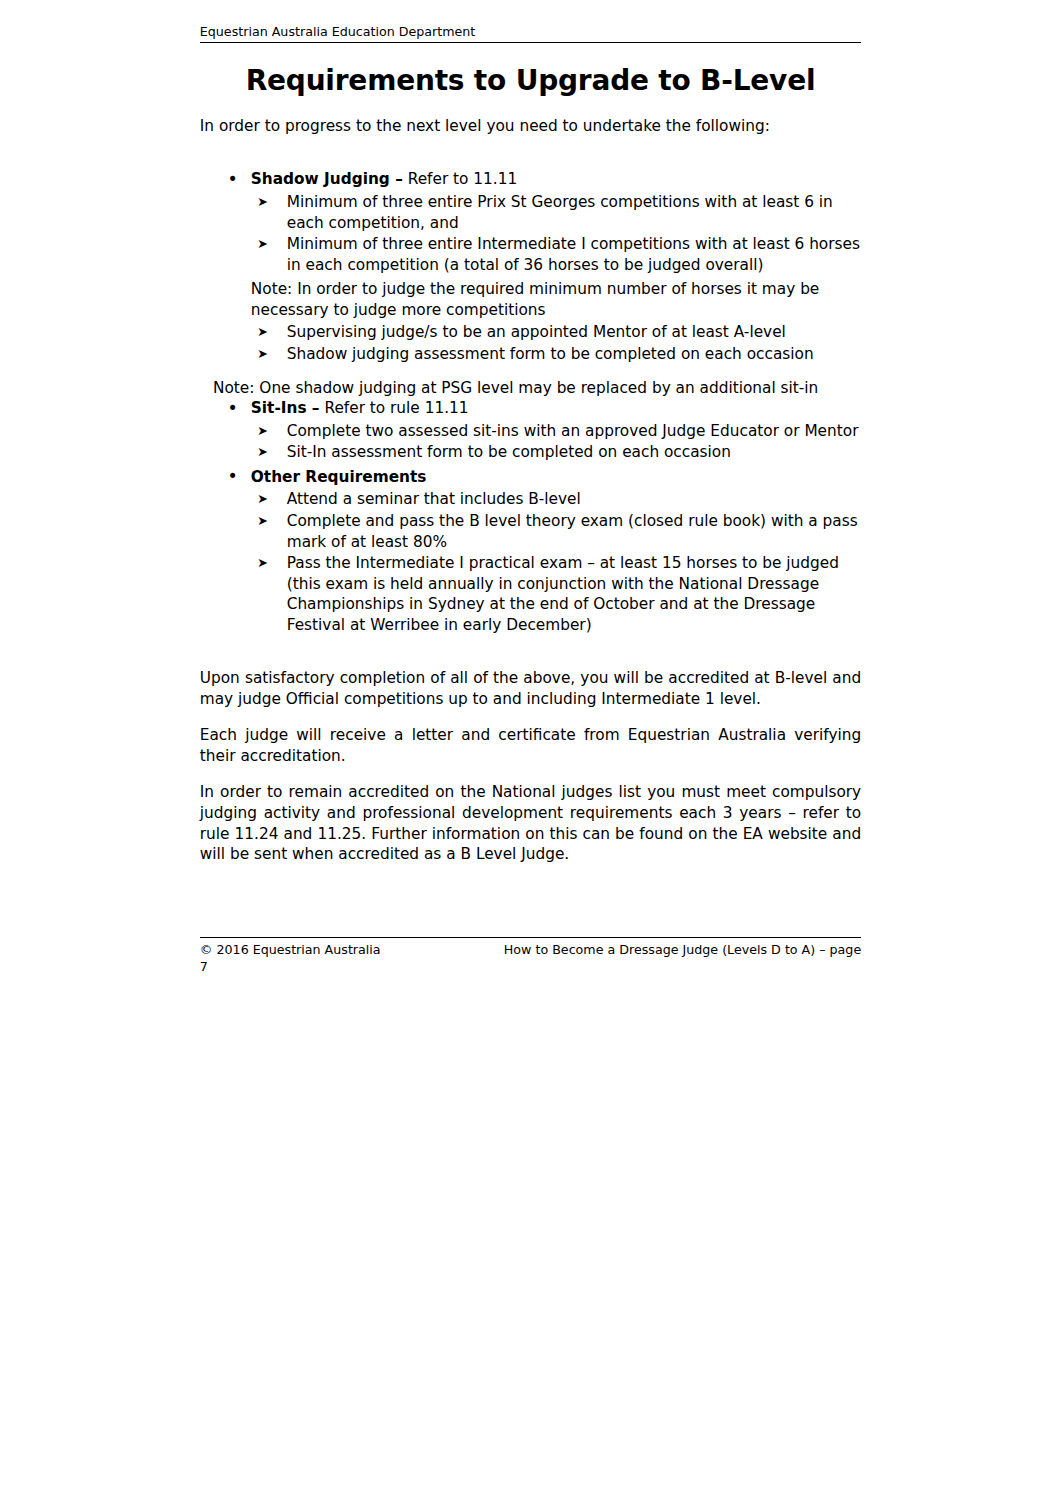Equestrian Australia Education Department
Requirements to Upgrade to B-Level
In order to progress to the next level you need to undertake the following:
Shadow Judging – Refer to 11.11
Minimum of three entire Prix St Georges competitions with at least 6 in each competition, and
Minimum of three entire Intermediate I competitions with at least 6 horses in each competition (a total of 36 horses to be judged overall)
Note: In order to judge the required minimum number of horses it may be necessary to judge more competitions
Supervising judge/s to be an appointed Mentor of at least A-level
Shadow judging assessment form to be completed on each occasion
Note: One shadow judging at PSG level may be replaced by an additional sit-in
Sit-Ins – Refer to rule 11.11
Complete two assessed sit-ins with an approved Judge Educator or Mentor
Sit-In assessment form to be completed on each occasion
Other Requirements
Attend a seminar that includes B-level
Complete and pass the B level theory exam (closed rule book) with a pass mark of at least 80%
Pass the Intermediate I practical exam – at least 15 horses to be judged (this exam is held annually in conjunction with the National Dressage Championships in Sydney at the end of October and at the Dressage Festival at Werribee in early December)
Upon satisfactory completion of all of the above, you will be accredited at B-level and may judge Official competitions up to and including Intermediate 1 level.
Each judge will receive a letter and certificate from Equestrian Australia verifying their accreditation.
In order to remain accredited on the National judges list you must meet compulsory judging activity and professional development requirements each 3 years – refer to rule 11.24 and 11.25. Further information on this can be found on the EA website and will be sent when accredited as a B Level Judge.
| © 2016 Equestrian Australia | How to Become a Dressage Judge (Levels D to A) – page |
| 7 | |